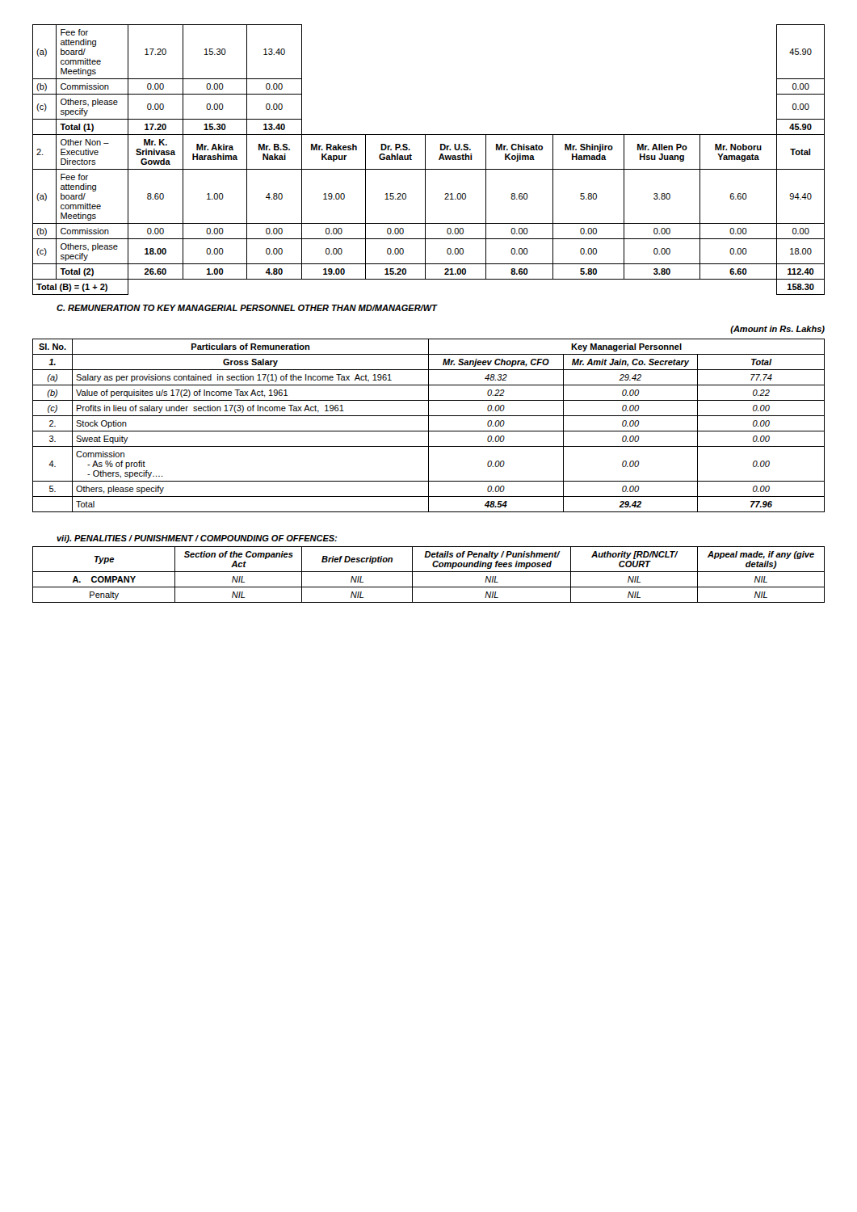| (a) | Fee for attending board/ committee Meetings | 17.20 | 15.30 | 13.40 | | 45.90 |
| (b) | Commission | 0.00 | 0.00 | 0.00 | | 0.00 |
| (c) | Others, please specify | 0.00 | 0.00 | 0.00 | | 0.00 |
| | Total (1) | 17.20 | 15.30 | 13.40 | | 45.90 |
| 2. | Other Non – Executive Directors | Mr. K. Srinivasa Gowda | Mr. Akira Harashima | Mr. B.S. Nakai | Mr. Rakesh Kapur | Dr. P.S. Gahlaut | Dr. U.S. Awasthi | Mr. Chisato Kojima | Mr. Shinjiro Hamada | Mr. Allen Po Hsu Juang | Mr. Noboru Yamagata | Total |
| (a) | Fee for attending board/ committee Meetings | 8.60 | 1.00 | 4.80 | 19.00 | 15.20 | 21.00 | 8.60 | 5.80 | 3.80 | 6.60 | 94.40 |
| (b) | Commission | 0.00 | 0.00 | 0.00 | 0.00 | 0.00 | 0.00 | 0.00 | 0.00 | 0.00 | 0.00 | 0.00 |
| (c) | Others, please specify | 18.00 | 0.00 | 0.00 | 0.00 | 0.00 | 0.00 | 0.00 | 0.00 | 0.00 | 0.00 | 18.00 |
| | Total (2) | 26.60 | 1.00 | 4.80 | 19.00 | 15.20 | 21.00 | 8.60 | 5.80 | 3.80 | 6.60 | 112.40 |
| Total (B) = (1 + 2) | | 158.30 |
C. REMUNERATION TO KEY MANAGERIAL PERSONNEL OTHER THAN MD/MANAGER/WT
(Amount in Rs. Lakhs)
| Sl. No. | Particulars of Remuneration | Key Managerial Personnel |
| --- | --- | --- |
| 1. | Gross Salary | Mr. Sanjeev Chopra, CFO | Mr. Amit Jain, Co. Secretary | Total |
| (a) | Salary as per provisions contained in section 17(1) of the Income Tax Act, 1961 | 48.32 | 29.42 | 77.74 |
| (b) | Value of perquisites u/s 17(2) of Income Tax Act, 1961 | 0.22 | 0.00 | 0.22 |
| (c) | Profits in lieu of salary under section 17(3) of Income Tax Act, 1961 | 0.00 | 0.00 | 0.00 |
| 2. | Stock Option | 0.00 | 0.00 | 0.00 |
| 3. | Sweat Equity | 0.00 | 0.00 | 0.00 |
| 4. | Commission As % of profit Others, specify…. | 0.00 | 0.00 | 0.00 |
| 5. | Others, please specify | 0.00 | 0.00 | 0.00 |
| | Total | 48.54 | 29.42 | 77.96 |
vii). PENALITIES / PUNISHMENT / COMPOUNDING OF OFFENCES:
| Type | Section of the Companies Act | Brief Description | Details of Penalty / Punishment/ Compounding fees imposed | Authority [RD/NCLT/ COURT | Appeal made, if any (give details) |
| --- | --- | --- | --- | --- | --- |
| A. COMPANY | NIL | NIL | NIL | NIL | NIL |
| Penalty | NIL | NIL | NIL | NIL | NIL |